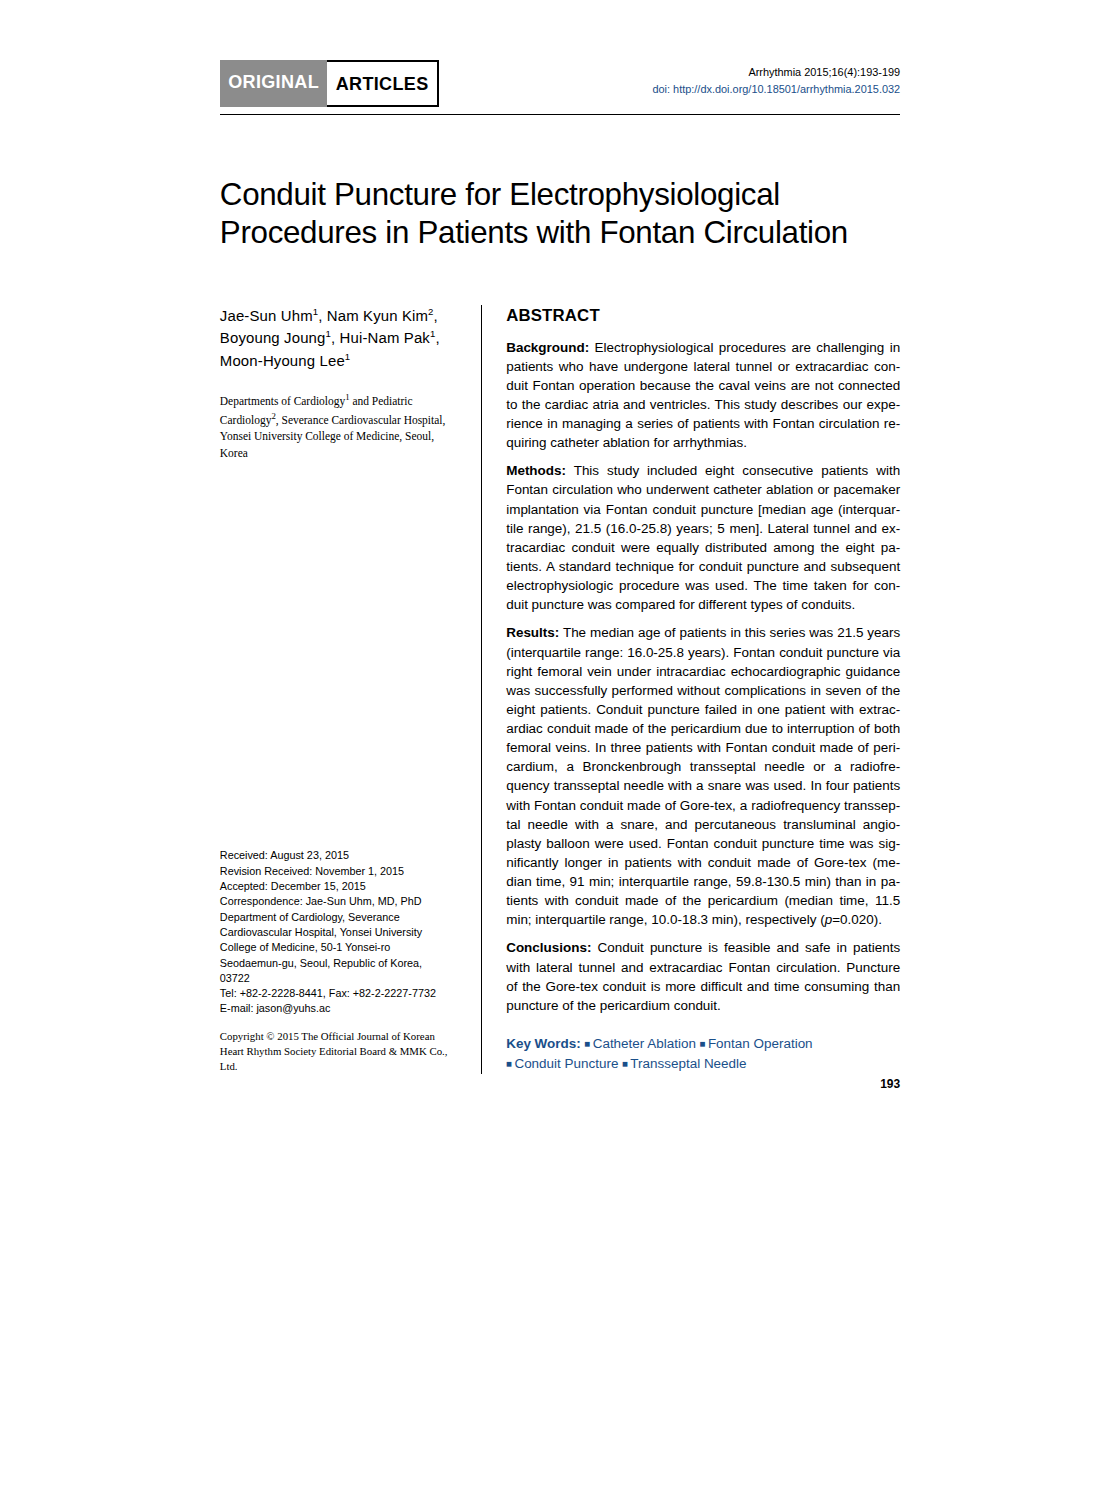ORIGINAL ARTICLES
Arrhythmia 2015;16(4):193-199
doi: http://dx.doi.org/10.18501/arrhythmia.2015.032
Conduit Puncture for Electrophysiological Procedures in Patients with Fontan Circulation
Jae-Sun Uhm1, Nam Kyun Kim2, Boyoung Joung1, Hui-Nam Pak1, Moon-Hyoung Lee1
Departments of Cardiology1 and Pediatric Cardiology2, Severance Cardiovascular Hospital, Yonsei University College of Medicine, Seoul, Korea
Received: August 23, 2015
Revision Received: November 1, 2015
Accepted: December 15, 2015
Correspondence: Jae-Sun Uhm, MD, PhD
Department of Cardiology, Severance Cardiovascular Hospital, Yonsei University College of Medicine, 50-1 Yonsei-ro Seodaemun-gu, Seoul, Republic of Korea, 03722
Tel: +82-2-2228-8441, Fax: +82-2-2227-7732
E-mail: jason@yuhs.ac
Copyright © 2015 The Official Journal of Korean Heart Rhythm Society Editorial Board & MMK Co., Ltd.
ABSTRACT
Background: Electrophysiological procedures are challenging in patients who have undergone lateral tunnel or extracardiac conduit Fontan operation because the caval veins are not connected to the cardiac atria and ventricles. This study describes our experience in managing a series of patients with Fontan circulation requiring catheter ablation for arrhythmias.
Methods: This study included eight consecutive patients with Fontan circulation who underwent catheter ablation or pacemaker implantation via Fontan conduit puncture [median age (interquartile range), 21.5 (16.0-25.8) years; 5 men]. Lateral tunnel and extracardiac conduit were equally distributed among the eight patients. A standard technique for conduit puncture and subsequent electrophysiologic procedure was used. The time taken for conduit puncture was compared for different types of conduits.
Results: The median age of patients in this series was 21.5 years (interquartile range: 16.0-25.8 years). Fontan conduit puncture via right femoral vein under intracardiac echocardiographic guidance was successfully performed without complications in seven of the eight patients. Conduit puncture failed in one patient with extracardiac conduit made of the pericardium due to interruption of both femoral veins. In three patients with Fontan conduit made of pericardium, a Bronckenbrough transseptal needle or a radiofrequency transseptal needle with a snare was used. In four patients with Fontan conduit made of Gore-tex, a radiofrequency transseptal needle with a snare, and percutaneous transluminal angioplasty balloon were used. Fontan conduit puncture time was significantly longer in patients with conduit made of Gore-tex (median time, 91 min; interquartile range, 59.8-130.5 min) than in patients with conduit made of the pericardium (median time, 11.5 min; interquartile range, 10.0-18.3 min), respectively (p=0.020).
Conclusions: Conduit puncture is feasible and safe in patients with lateral tunnel and extracardiac Fontan circulation. Puncture of the Gore-tex conduit is more difficult and time consuming than puncture of the pericardium conduit.
Key Words: ■Catheter Ablation ■Fontan Operation
■Conduit Puncture ■Transseptal Needle
193